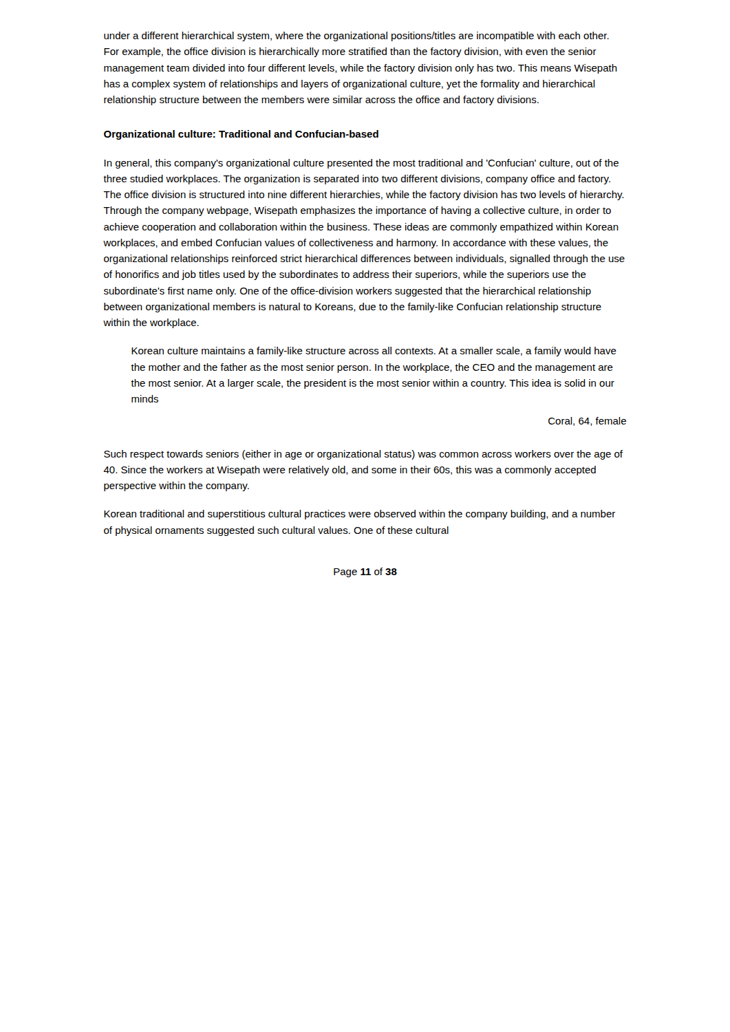under a different hierarchical system, where the organizational positions/titles are incompatible with each other. For example, the office division is hierarchically more stratified than the factory division, with even the senior management team divided into four different levels, while the factory division only has two. This means Wisepath has a complex system of relationships and layers of organizational culture, yet the formality and hierarchical relationship structure between the members were similar across the office and factory divisions.
Organizational culture: Traditional and Confucian-based
In general, this company's organizational culture presented the most traditional and 'Confucian' culture, out of the three studied workplaces. The organization is separated into two different divisions, company office and factory. The office division is structured into nine different hierarchies, while the factory division has two levels of hierarchy. Through the company webpage, Wisepath emphasizes the importance of having a collective culture, in order to achieve cooperation and collaboration within the business. These ideas are commonly empathized within Korean workplaces, and embed Confucian values of collectiveness and harmony. In accordance with these values, the organizational relationships reinforced strict hierarchical differences between individuals, signalled through the use of honorifics and job titles used by the subordinates to address their superiors, while the superiors use the subordinate's first name only. One of the office-division workers suggested that the hierarchical relationship between organizational members is natural to Koreans, due to the family-like Confucian relationship structure within the workplace.
Korean culture maintains a family-like structure across all contexts. At a smaller scale, a family would have the mother and the father as the most senior person. In the workplace, the CEO and the management are the most senior. At a larger scale, the president is the most senior within a country. This idea is solid in our minds
Coral, 64, female
Such respect towards seniors (either in age or organizational status) was common across workers over the age of 40. Since the workers at Wisepath were relatively old, and some in their 60s, this was a commonly accepted perspective within the company.
Korean traditional and superstitious cultural practices were observed within the company building, and a number of physical ornaments suggested such cultural values. One of these cultural
Page 11 of 38